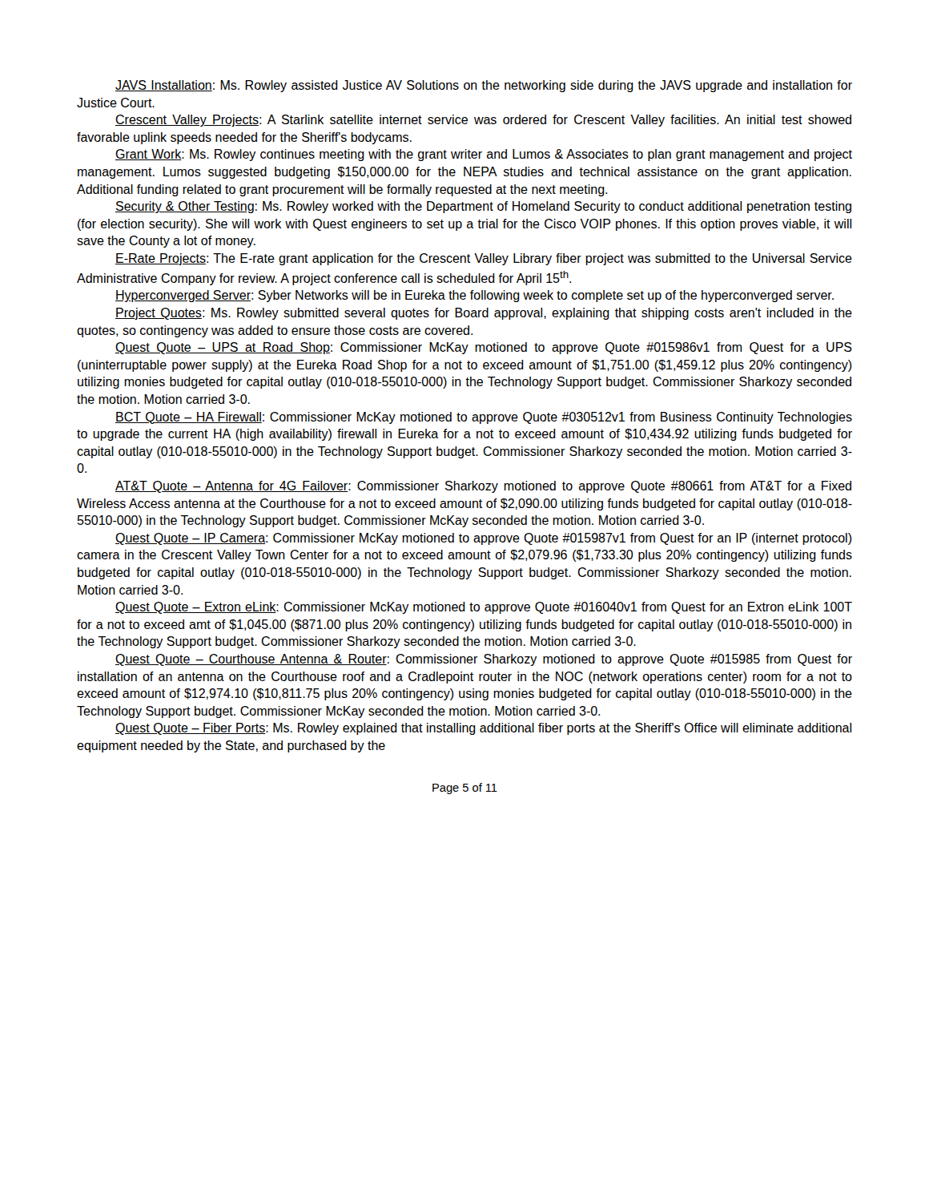JAVS Installation: Ms. Rowley assisted Justice AV Solutions on the networking side during the JAVS upgrade and installation for Justice Court.
Crescent Valley Projects: A Starlink satellite internet service was ordered for Crescent Valley facilities. An initial test showed favorable uplink speeds needed for the Sheriff's bodycams.
Grant Work: Ms. Rowley continues meeting with the grant writer and Lumos & Associates to plan grant management and project management. Lumos suggested budgeting $150,000.00 for the NEPA studies and technical assistance on the grant application. Additional funding related to grant procurement will be formally requested at the next meeting.
Security & Other Testing: Ms. Rowley worked with the Department of Homeland Security to conduct additional penetration testing (for election security). She will work with Quest engineers to set up a trial for the Cisco VOIP phones. If this option proves viable, it will save the County a lot of money.
E-Rate Projects: The E-rate grant application for the Crescent Valley Library fiber project was submitted to the Universal Service Administrative Company for review. A project conference call is scheduled for April 15th.
Hyperconverged Server: Syber Networks will be in Eureka the following week to complete set up of the hyperconverged server.
Project Quotes: Ms. Rowley submitted several quotes for Board approval, explaining that shipping costs aren't included in the quotes, so contingency was added to ensure those costs are covered.
Quest Quote – UPS at Road Shop: Commissioner McKay motioned to approve Quote #015986v1 from Quest for a UPS (uninterruptable power supply) at the Eureka Road Shop for a not to exceed amount of $1,751.00 ($1,459.12 plus 20% contingency) utilizing monies budgeted for capital outlay (010-018-55010-000) in the Technology Support budget. Commissioner Sharkozy seconded the motion. Motion carried 3-0.
BCT Quote – HA Firewall: Commissioner McKay motioned to approve Quote #030512v1 from Business Continuity Technologies to upgrade the current HA (high availability) firewall in Eureka for a not to exceed amount of $10,434.92 utilizing funds budgeted for capital outlay (010-018-55010-000) in the Technology Support budget. Commissioner Sharkozy seconded the motion. Motion carried 3-0.
AT&T Quote – Antenna for 4G Failover: Commissioner Sharkozy motioned to approve Quote #80661 from AT&T for a Fixed Wireless Access antenna at the Courthouse for a not to exceed amount of $2,090.00 utilizing funds budgeted for capital outlay (010-018-55010-000) in the Technology Support budget. Commissioner McKay seconded the motion. Motion carried 3-0.
Quest Quote – IP Camera: Commissioner McKay motioned to approve Quote #015987v1 from Quest for an IP (internet protocol) camera in the Crescent Valley Town Center for a not to exceed amount of $2,079.96 ($1,733.30 plus 20% contingency) utilizing funds budgeted for capital outlay (010-018-55010-000) in the Technology Support budget. Commissioner Sharkozy seconded the motion. Motion carried 3-0.
Quest Quote – Extron eLink: Commissioner McKay motioned to approve Quote #016040v1 from Quest for an Extron eLink 100T for a not to exceed amt of $1,045.00 ($871.00 plus 20% contingency) utilizing funds budgeted for capital outlay (010-018-55010-000) in the Technology Support budget. Commissioner Sharkozy seconded the motion. Motion carried 3-0.
Quest Quote – Courthouse Antenna & Router: Commissioner Sharkozy motioned to approve Quote #015985 from Quest for installation of an antenna on the Courthouse roof and a Cradlepoint router in the NOC (network operations center) room for a not to exceed amount of $12,974.10 ($10,811.75 plus 20% contingency) using monies budgeted for capital outlay (010-018-55010-000) in the Technology Support budget. Commissioner McKay seconded the motion. Motion carried 3-0.
Quest Quote – Fiber Ports: Ms. Rowley explained that installing additional fiber ports at the Sheriff's Office will eliminate additional equipment needed by the State, and purchased by the
Page 5 of 11